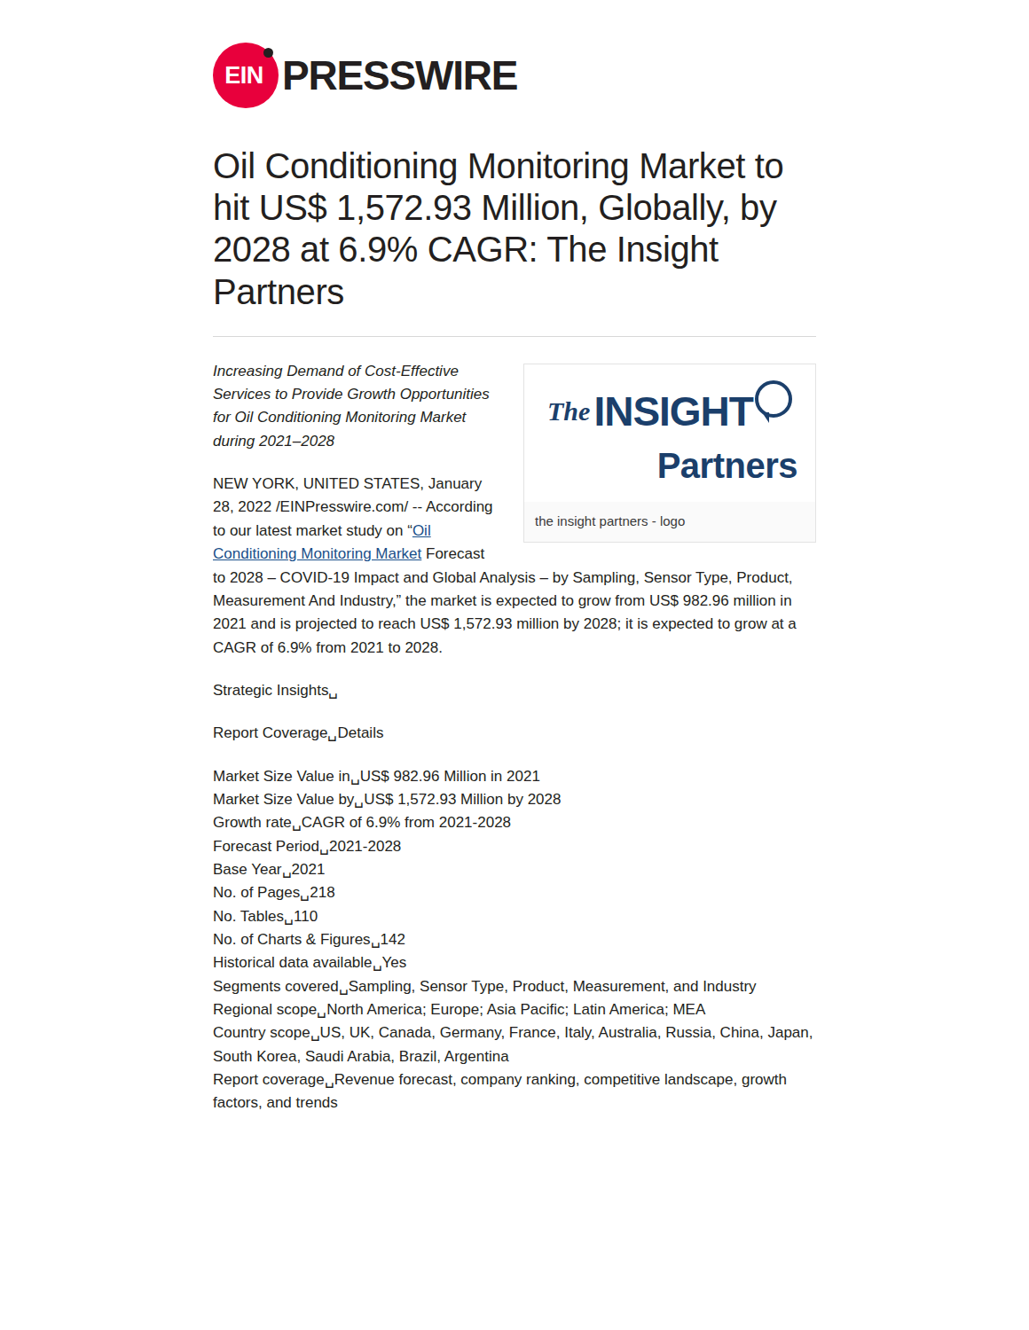EIN
PRESSWIRE
Oil Conditioning Monitoring Market to hit US$ 1,572.93 Million, Globally, by 2028 at 6.9% CAGR: The Insight Partners
The INSIGHT Partners
the insight partners - logo
Increasing Demand of Cost-Effective Services to Provide Growth Opportunities for Oil Conditioning Monitoring Market during 2021–2028
NEW YORK, UNITED STATES, January 28, 2022 /EINPresswire.com/ -- According to our latest market study on “Oil Conditioning Monitoring Market Forecast to 2028 – COVID-19 Impact and Global Analysis – by Sampling, Sensor Type, Product, Measurement And Industry,” the market is expected to grow from US$ 982.96 million in 2021 and is projected to reach US$ 1,572.93 million by 2028; it is expected to grow at a CAGR of 6.9% from 2021 to 2028.
Strategic Insights␣
Report Coverage␣Details
Market Size Value in␣US$ 982.96 Million in 2021
Market Size Value by␣US$ 1,572.93 Million by 2028
Growth rate␣CAGR of 6.9% from 2021-2028
Forecast Period␣2021-2028
Base Year␣2021
No. of Pages␣218
No. Tables␣110
No. of Charts & Figures␣142
Historical data available␣Yes
Segments covered␣Sampling, Sensor Type, Product, Measurement, and Industry
Regional scope␣North America; Europe; Asia Pacific; Latin America; MEA
Country scope␣US, UK, Canada, Germany, France, Italy, Australia, Russia, China, Japan, South Korea, Saudi Arabia, Brazil, Argentina
Report coverage␣Revenue forecast, company ranking, competitive landscape, growth factors, and trends